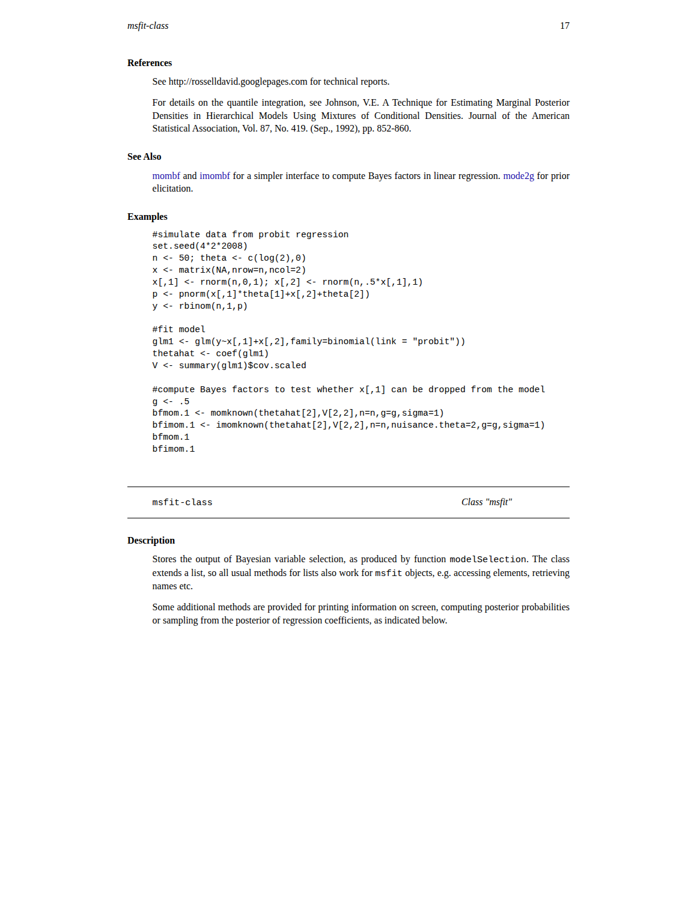msfit-class 17
References
See http://rosselldavid.googlepages.com for technical reports.
For details on the quantile integration, see Johnson, V.E. A Technique for Estimating Marginal Posterior Densities in Hierarchical Models Using Mixtures of Conditional Densities. Journal of the American Statistical Association, Vol. 87, No. 419. (Sep., 1992), pp. 852-860.
See Also
mombf and imombf for a simpler interface to compute Bayes factors in linear regression. mode2g for prior elicitation.
Examples
#simulate data from probit regression
set.seed(4*2*2008)
n <- 50; theta <- c(log(2),0)
x <- matrix(NA,nrow=n,ncol=2)
x[,1] <- rnorm(n,0,1); x[,2] <- rnorm(n,.5*x[,1],1)
p <- pnorm(x[,1]*theta[1]+x[,2]+theta[2])
y <- rbinom(n,1,p)

#fit model
glm1 <- glm(y~x[,1]+x[,2],family=binomial(link = "probit"))
thetahat <- coef(glm1)
V <- summary(glm1)$cov.scaled

#compute Bayes factors to test whether x[,1] can be dropped from the model
g <- .5
bfmom.1 <- momknown(thetahat[2],V[2,2],n=n,g=g,sigma=1)
bfimom.1 <- imomknown(thetahat[2],V[2,2],n=n,nuisance.theta=2,g=g,sigma=1)
bfmom.1
bfimom.1
msfit-class Class "msfit"
Description
Stores the output of Bayesian variable selection, as produced by function modelSelection. The class extends a list, so all usual methods for lists also work for msfit objects, e.g. accessing elements, retrieving names etc.
Some additional methods are provided for printing information on screen, computing posterior probabilities or sampling from the posterior of regression coefficients, as indicated below.